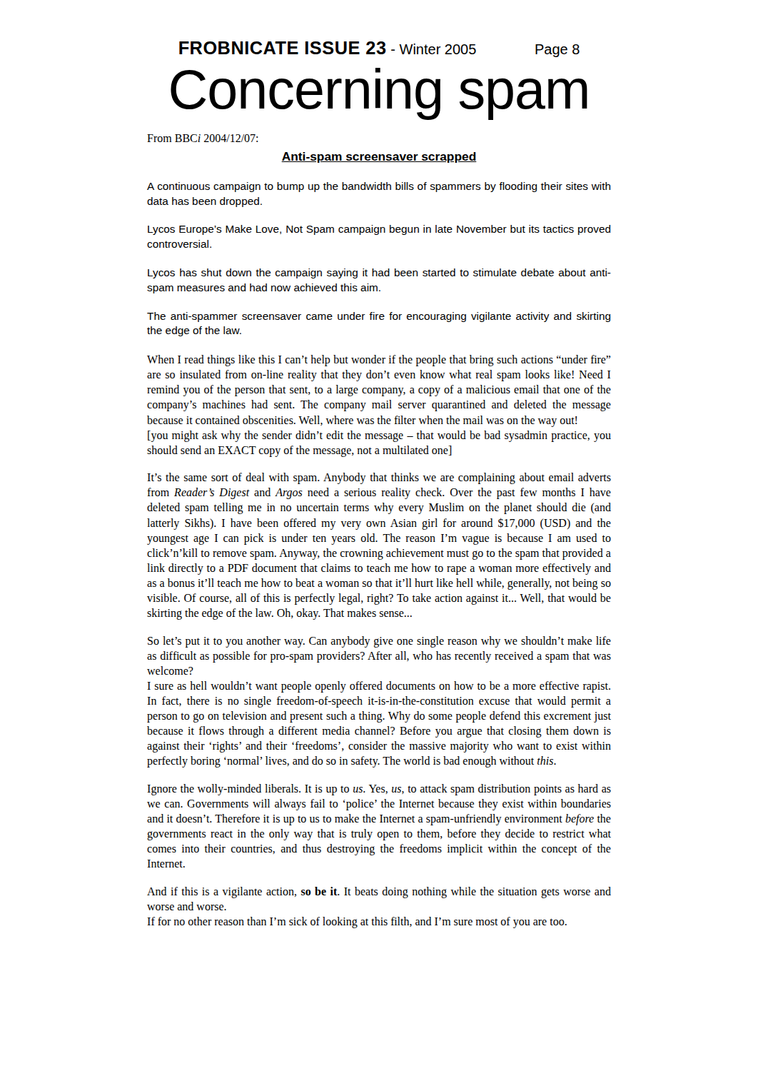FROBNICATE ISSUE 23 - Winter 2005 Page 8
Concerning spam
From BBCi 2004/12/07:
Anti-spam screensaver scrapped
A continuous campaign to bump up the bandwidth bills of spammers by flooding their sites with data has been dropped.
Lycos Europe’s Make Love, Not Spam campaign begun in late November but its tactics proved controversial.
Lycos has shut down the campaign saying it had been started to stimulate debate about anti-spam measures and had now achieved this aim.
The anti-spammer screensaver came under fire for encouraging vigilante activity and skirting the edge of the law.
When I read things like this I can’t help but wonder if the people that bring such actions “under fire” are so insulated from on-line reality that they don’t even know what real spam looks like! Need I remind you of the person that sent, to a large company, a copy of a malicious email that one of the company’s machines had sent. The company mail server quarantined and deleted the message because it contained obscenities. Well, where was the filter when the mail was on the way out!
[you might ask why the sender didn’t edit the message – that would be bad sysadmin practice, you should send an EXACT copy of the message, not a multilated one]
It’s the same sort of deal with spam. Anybody that thinks we are complaining about email adverts from Reader’s Digest and Argos need a serious reality check. Over the past few months I have deleted spam telling me in no uncertain terms why every Muslim on the planet should die (and latterly Sikhs). I have been offered my very own Asian girl for around $17,000 (USD) and the youngest age I can pick is under ten years old. The reason I’m vague is because I am used to click’n’kill to remove spam. Anyway, the crowning achievement must go to the spam that provided a link directly to a PDF document that claims to teach me how to rape a woman more effectively and as a bonus it’ll teach me how to beat a woman so that it’ll hurt like hell while, generally, not being so visible. Of course, all of this is perfectly legal, right? To take action against it... Well, that would be skirting the edge of the law. Oh, okay. That makes sense...
So let’s put it to you another way. Can anybody give one single reason why we shouldn’t make life as difficult as possible for pro-spam providers? After all, who has recently received a spam that was welcome?
I sure as hell wouldn’t want people openly offered documents on how to be a more effective rapist. In fact, there is no single freedom-of-speech it-is-in-the-constitution excuse that would permit a person to go on television and present such a thing. Why do some people defend this excrement just because it flows through a different media channel? Before you argue that closing them down is against their ‘rights’ and their ‘freedoms’, consider the massive majority who want to exist within perfectly boring ‘normal’ lives, and do so in safety. The world is bad enough without this.
Ignore the wolly-minded liberals. It is up to us. Yes, us, to attack spam distribution points as hard as we can. Governments will always fail to ‘police’ the Internet because they exist within boundaries and it doesn’t. Therefore it is up to us to make the Internet a spam-unfriendly environment before the governments react in the only way that is truly open to them, before they decide to restrict what comes into their countries, and thus destroying the freedoms implicit within the concept of the Internet.
And if this is a vigilante action, so be it. It beats doing nothing while the situation gets worse and worse and worse.
If for no other reason than I’m sick of looking at this filth, and I’m sure most of you are too.